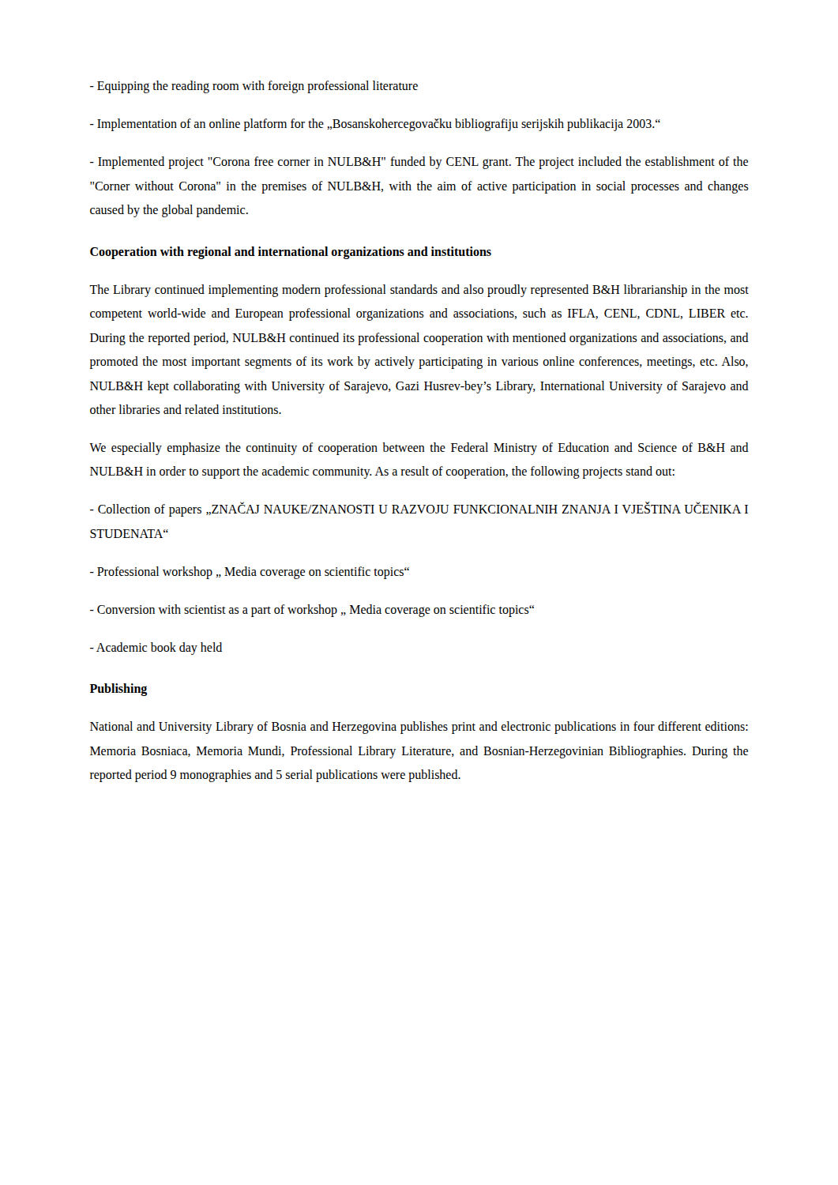- Equipping the reading room with foreign professional literature
- Implementation of an online platform for the „Bosanskohercegovačku bibliografiju serijskih publikacija 2003.“
- Implemented project "Corona free corner in NULB&H" funded by CENL grant. The project included the establishment of the "Corner without Corona" in the premises of NULB&H, with the aim of active participation in social processes and changes caused by the global pandemic.
Cooperation with regional and international organizations and institutions
The Library continued implementing modern professional standards and also proudly represented B&H librarianship in the most competent world-wide and European professional organizations and associations, such as IFLA, CENL, CDNL, LIBER etc. During the reported period, NULB&H continued its professional cooperation with mentioned organizations and associations, and promoted the most important segments of its work by actively participating in various online conferences, meetings, etc. Also, NULB&H kept collaborating with University of Sarajevo, Gazi Husrev-bey’s Library, International University of Sarajevo and other libraries and related institutions.
We especially emphasize the continuity of cooperation between the Federal Ministry of Education and Science of B&H and NULB&H in order to support the academic community. As a result of cooperation, the following projects stand out:
- Collection of papers „ZNAČAJ NAUKE/ZNANOSTI U RAZVOJU FUNKCIONALNIH ZNANJA I VJEŠTINA UČENIKA I STUDENATA“
- Professional workshop „ Media coverage on scientific topics“
- Conversion with scientist as a part of workshop „ Media coverage on scientific topics“
- Academic book day held
Publishing
National and University Library of Bosnia and Herzegovina publishes print and electronic publications in four different editions: Memoria Bosniaca, Memoria Mundi, Professional Library Literature, and Bosnian-Herzegovinian Bibliographies. During the reported period 9 monographies and 5 serial publications were published.